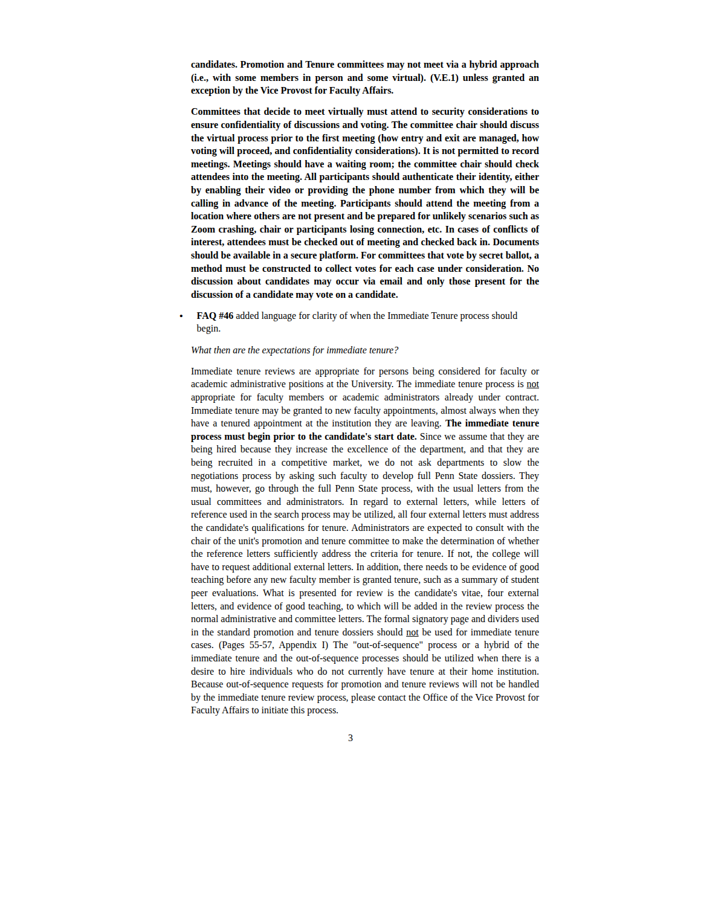candidates. Promotion and Tenure committees may not meet via a hybrid approach (i.e., with some members in person and some virtual). (V.E.1) unless granted an exception by the Vice Provost for Faculty Affairs.
Committees that decide to meet virtually must attend to security considerations to ensure confidentiality of discussions and voting. The committee chair should discuss the virtual process prior to the first meeting (how entry and exit are managed, how voting will proceed, and confidentiality considerations). It is not permitted to record meetings. Meetings should have a waiting room; the committee chair should check attendees into the meeting. All participants should authenticate their identity, either by enabling their video or providing the phone number from which they will be calling in advance of the meeting. Participants should attend the meeting from a location where others are not present and be prepared for unlikely scenarios such as Zoom crashing, chair or participants losing connection, etc. In cases of conflicts of interest, attendees must be checked out of meeting and checked back in. Documents should be available in a secure platform. For committees that vote by secret ballot, a method must be constructed to collect votes for each case under consideration. No discussion about candidates may occur via email and only those present for the discussion of a candidate may vote on a candidate.
FAQ #46 added language for clarity of when the Immediate Tenure process should begin.
What then are the expectations for immediate tenure?
Immediate tenure reviews are appropriate for persons being considered for faculty or academic administrative positions at the University. The immediate tenure process is not appropriate for faculty members or academic administrators already under contract. Immediate tenure may be granted to new faculty appointments, almost always when they have a tenured appointment at the institution they are leaving. The immediate tenure process must begin prior to the candidate's start date. Since we assume that they are being hired because they increase the excellence of the department, and that they are being recruited in a competitive market, we do not ask departments to slow the negotiations process by asking such faculty to develop full Penn State dossiers. They must, however, go through the full Penn State process, with the usual letters from the usual committees and administrators. In regard to external letters, while letters of reference used in the search process may be utilized, all four external letters must address the candidate's qualifications for tenure. Administrators are expected to consult with the chair of the unit's promotion and tenure committee to make the determination of whether the reference letters sufficiently address the criteria for tenure. If not, the college will have to request additional external letters. In addition, there needs to be evidence of good teaching before any new faculty member is granted tenure, such as a summary of student peer evaluations. What is presented for review is the candidate's vitae, four external letters, and evidence of good teaching, to which will be added in the review process the normal administrative and committee letters. The formal signatory page and dividers used in the standard promotion and tenure dossiers should not be used for immediate tenure cases. (Pages 55-57, Appendix I) The "out-of-sequence" process or a hybrid of the immediate tenure and the out-of-sequence processes should be utilized when there is a desire to hire individuals who do not currently have tenure at their home institution. Because out-of-sequence requests for promotion and tenure reviews will not be handled by the immediate tenure review process, please contact the Office of the Vice Provost for Faculty Affairs to initiate this process.
3